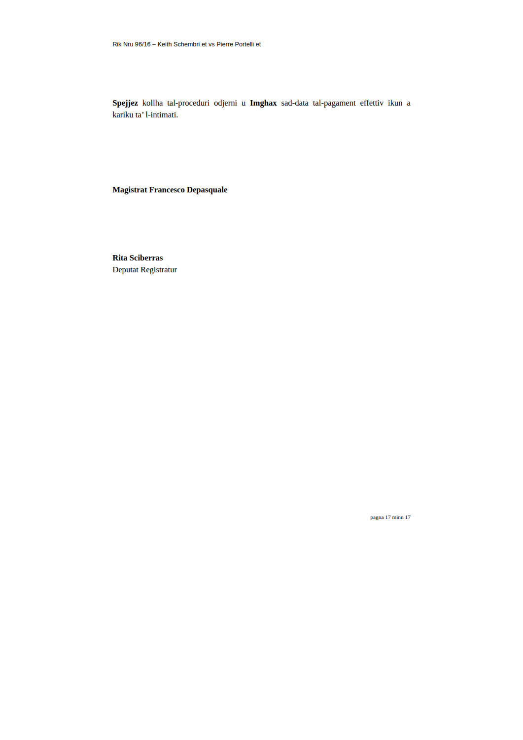Rik Nru 96/16 – Keith Schembri et vs Pierre Portelli et
Spejjez kollha tal-proceduri odjerni u Imghax sad-data tal-pagament effettiv ikun a kariku ta’ l-intimati.
Magistrat Francesco Depasquale
Rita Sciberras
Deputat Registratur
pagna 17 minn 17